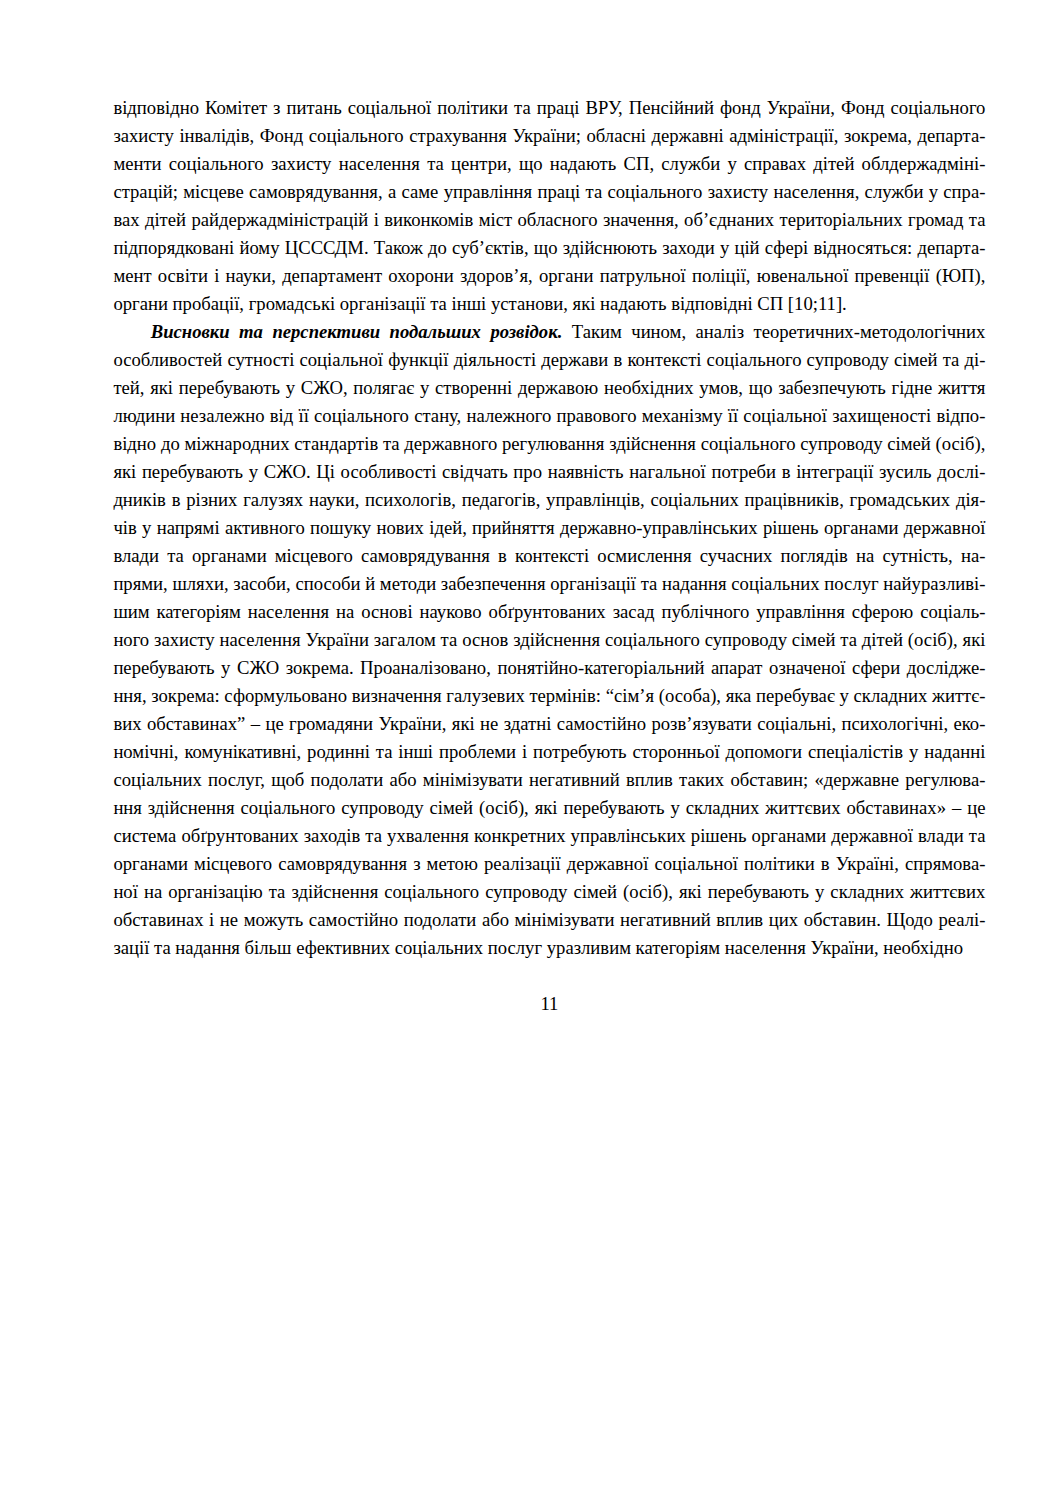відповідно Комітет з питань соціальної політики та праці ВРУ, Пенсійний фонд України, Фонд соціального захисту інвалідів, Фонд соціального страхування України; обласні державні адміністрації, зокрема, департаменти соціального захисту населення та центри, що надають СП, служби у справах дітей облдержадміністрацій; місцеве самоврядування, а саме управління праці та соціального захисту населення, служби у справах дітей райдержадміністрацій і виконкомів міст обласного значення, об’єднаних територіальних громад та підпорядковані йому ЦСССДМ. Також до суб’єктів, що здійснюють заходи у цій сфері відносяться: департамент освіти і науки, департамент охорони здоров’я, органи патрульної поліції, ювенальної превенції (ЮП), органи пробації, громадські організації та інші установи, які надають відповідні СП [10;11].
Висновки та перспективи подальших розвідок. Таким чином, аналіз теоретичних-методологічних особливостей сутності соціальної функції діяльності держави в контексті соціального супроводу сімей та дітей, які перебувають у СЖО, полягає у створенні державою необхідних умов, що забезпечують гідне життя людини незалежно від її соціального стану, належного правового механізму її соціальної захищеності відповідно до міжнародних стандартів та державного регулювання здійснення соціального супроводу сімей (осіб), які перебувають у СЖО. Ці особливості свідчать про наявність нагальної потреби в інтеграції зусиль дослідників в різних галузях науки, психологів, педагогів, управлінців, соціальних працівників, громадських діячів у напрямі активного пошуку нових ідей, прийняття державно-управлінських рішень органами державної влади та органами місцевого самоврядування в контексті осмислення сучасних поглядів на сутність, напрями, шляхи, засоби, способи й методи забезпечення організації та надання соціальних послуг найуразливішим категоріям населення на основі науково обґрунтованих засад публічного управління сферою соціального захисту населення України загалом та основ здійснення соціального супроводу сімей та дітей (осіб), які перебувають у СЖО зокрема. Проаналізовано, понятійно-категоріальний апарат означеної сфери дослідження, зокрема: сформульовано визначення галузевих термінів: “сім’я (особа), яка перебуває у складних життєвих обставинах” – це громадяни України, які не здатні самостійно розв’язувати соціальні, психологічні, економічні, комунікативні, родинні та інші проблеми і потребують сторонньої допомоги спеціалістів у наданні соціальних послуг, щоб подолати або мінімізувати негативний вплив таких обставин; «державне регулювання здійснення соціального супроводу сімей (осіб), які перебувають у складних життєвих обставинах» – це система обґрунтованих заходів та ухвалення конкретних управлінських рішень органами державної влади та органами місцевого самоврядування з метою реалізації державної соціальної політики в Україні, спрямованої на організацію та здійснення соціального супроводу сімей (осіб), які перебувають у складних життєвих обставинах і не можуть самостійно подолати або мінімізувати негативний вплив цих обставин. Щодо реалізації та надання більш ефективних соціальних послуг уразливим категоріям населення України, необхідно
11